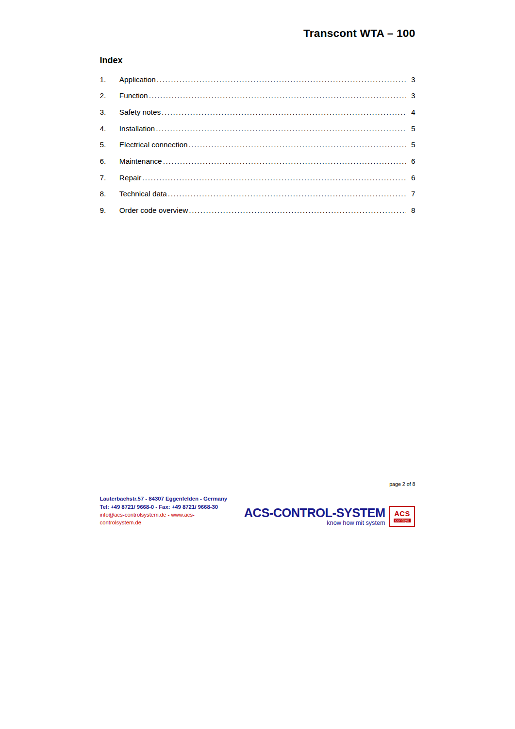Transcont WTA – 100
Index
1. Application .................................................................................................................. 3
2. Function .................................................................................................................. 3
3. Safety notes .................................................................................................................. 4
4. Installation .................................................................................................................. 5
5. Electrical connection .................................................................................................................. 5
6. Maintenance .................................................................................................................. 6
7. Repair .................................................................................................................. 6
8. Technical data .................................................................................................................. 7
9. Order code overview .................................................................................................................. 8
page 2 of 8
Lauterbachstr.57 - 84307 Eggenfelden - Germany
Tel: +49 8721/ 9668-0 - Fax: +49 8721/ 9668-30
info@acs-controlsystem.de - www.acs-controlsystem.de
ACS-CONTROL-SYSTEM
know how mit system
ACS
contsys